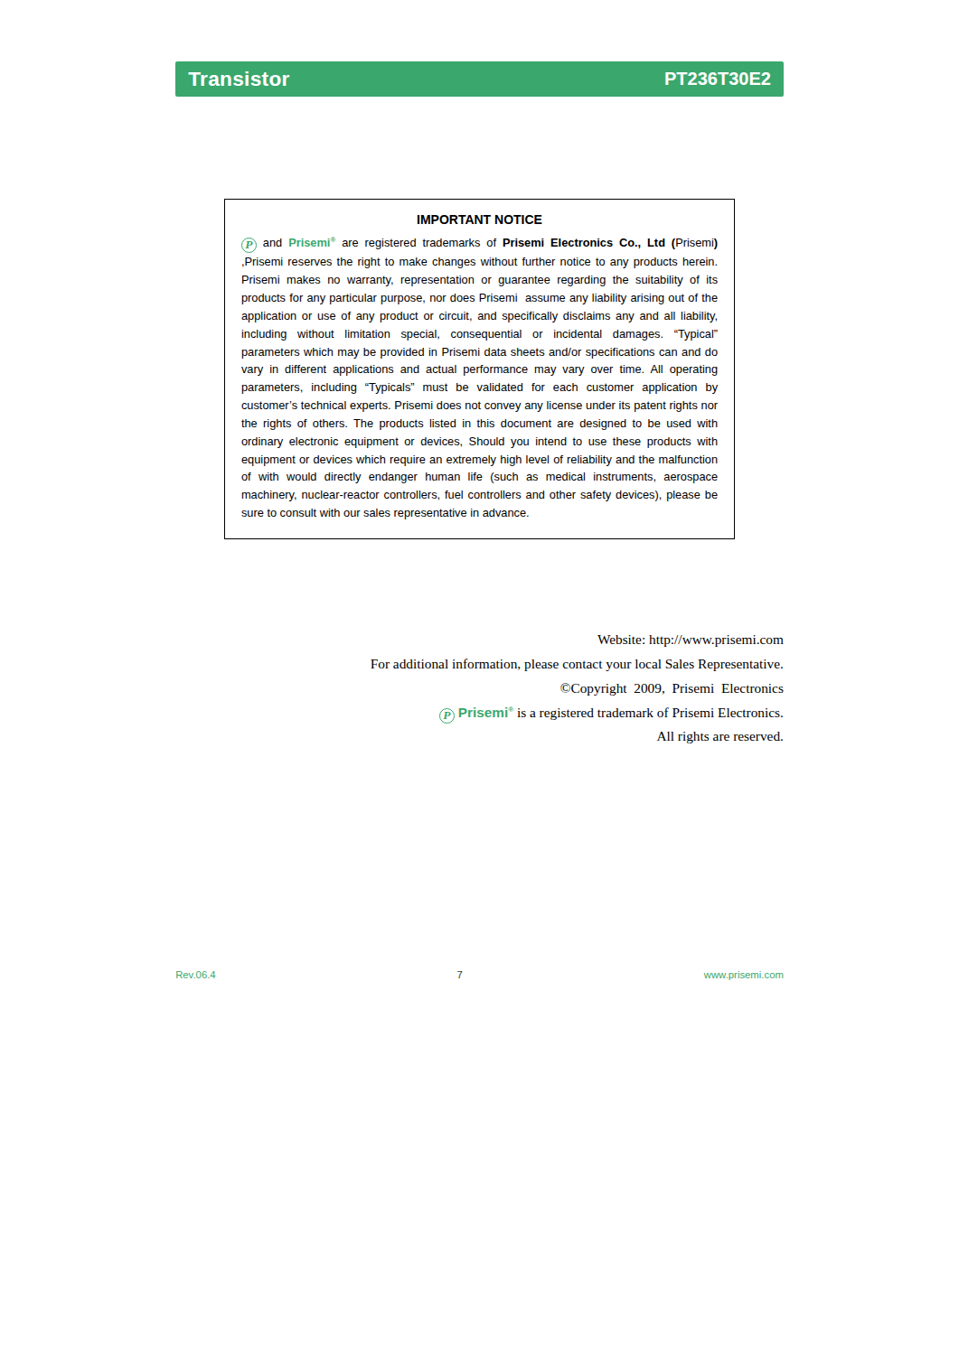Transistor
PT236T30E2
IMPORTANT NOTICE
P and Prisemi® are registered trademarks of Prisemi Electronics Co., Ltd (Prisemi) ,Prisemi reserves the right to make changes without further notice to any products herein. Prisemi makes no warranty, representation or guarantee regarding the suitability of its products for any particular purpose, nor does Prisemi assume any liability arising out of the application or use of any product or circuit, and specifically disclaims any and all liability, including without limitation special, consequential or incidental damages. “Typical” parameters which may be provided in Prisemi data sheets and/or specifications can and do vary in different applications and actual performance may vary over time. All operating parameters, including “Typicals” must be validated for each customer application by customer’s technical experts. Prisemi does not convey any license under its patent rights nor the rights of others. The products listed in this document are designed to be used with ordinary electronic equipment or devices, Should you intend to use these products with equipment or devices which require an extremely high level of reliability and the malfunction of with would directly endanger human life (such as medical instruments, aerospace machinery, nuclear-reactor controllers, fuel controllers and other safety devices), please be sure to consult with our sales representative in advance.
Website: http://www.prisemi.com
For additional information, please contact your local Sales Representative.
©Copyright 2009, Prisemi Electronics
P Prisemi® is a registered trademark of Prisemi Electronics.
All rights are reserved.
Rev.06.4
7
www.prisemi.com